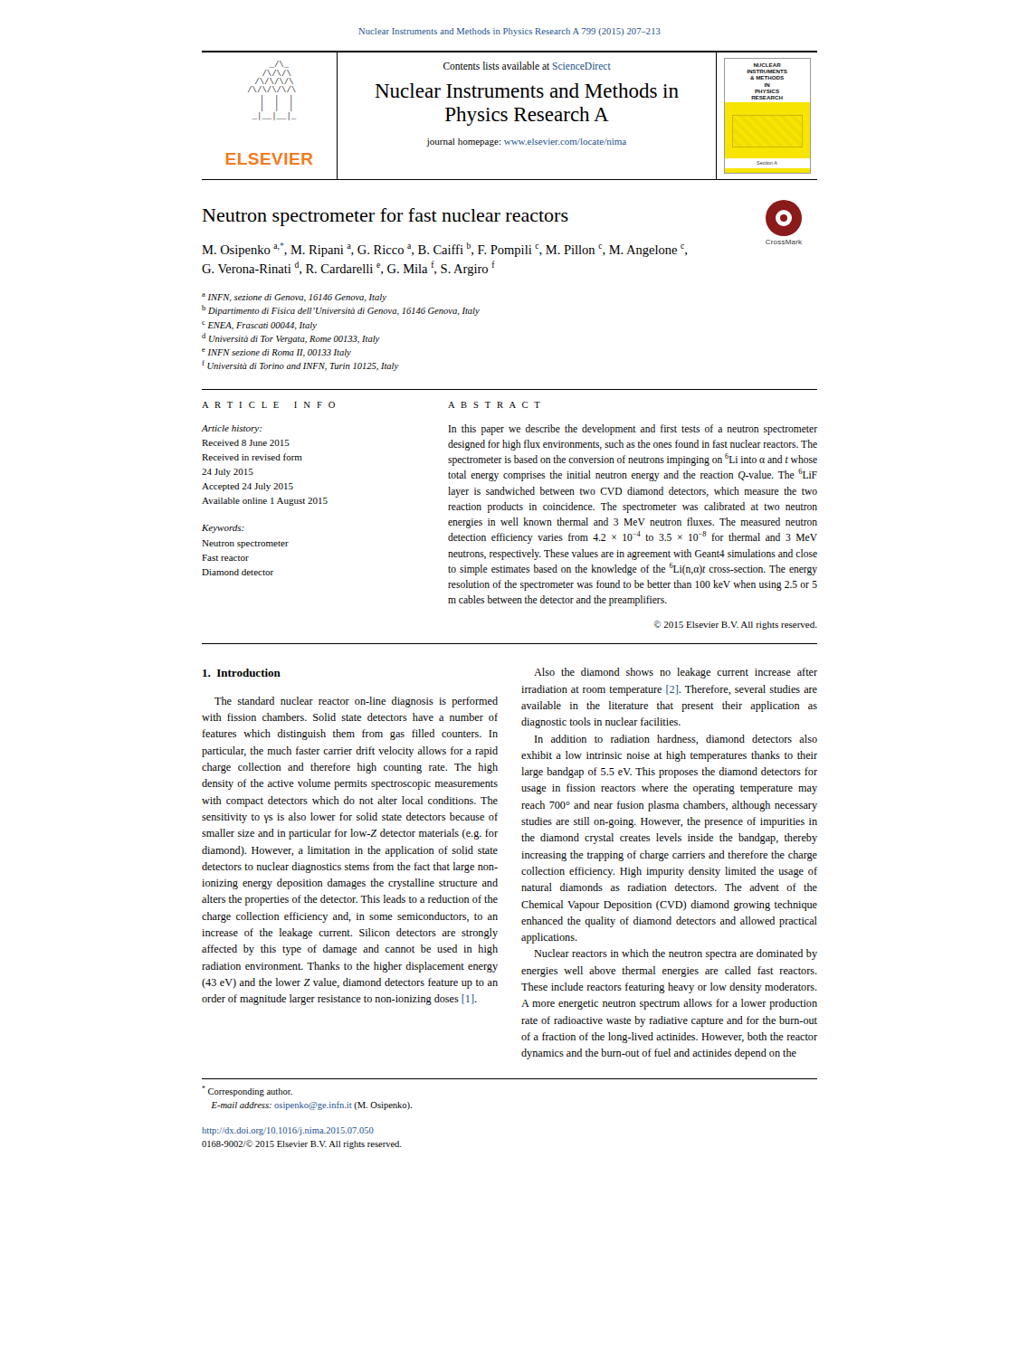Nuclear Instruments and Methods in Physics Research A 799 (2015) 207–213
_/\_ /\/\/\ /\/\/\/\ /\/\/\/\/\ | | | | | | _|__|__|_
ELSEVIER
Contents lists available at ScienceDirect
Nuclear Instruments and Methods in
Physics Research A
journal homepage: www.elsevier.com/locate/nima
NUCLEAR
INSTRUMENTS
& METHODS
IN
PHYSICS
RESEARCH
Section A
CrossMark
Neutron spectrometer for fast nuclear reactors
M. Osipenko a,*, M. Ripani a, G. Ricco a, B. Caiffi b, F. Pompili c, M. Pillon c, M. Angelone c,
G. Verona-Rinati d, R. Cardarelli e, G. Mila f, S. Argiro f
a INFN, sezione di Genova, 16146 Genova, Italy
b Dipartimento di Fisica dell’Università di Genova, 16146 Genova, Italy
c ENEA, Frascati 00044, Italy
d Università di Tor Vergata, Rome 00133, Italy
e INFN sezione di Roma II, 00133 Italy
f Università di Torino and INFN, Turin 10125, Italy
A R T I C L E I N F O
Article history:
Received 8 June 2015
Received in revised form
24 July 2015
Accepted 24 July 2015
Available online 1 August 2015
Keywords:
Neutron spectrometer
Fast reactor
Diamond detector
A B S T R A C T
In this paper we describe the development and first tests of a neutron spectrometer designed for high flux environments, such as the ones found in fast nuclear reactors. The spectrometer is based on the conversion of neutrons impinging on 6Li into α and t whose total energy comprises the initial neutron energy and the reaction Q-value. The 6LiF layer is sandwiched between two CVD diamond detectors, which measure the two reaction products in coincidence. The spectrometer was calibrated at two neutron energies in well known thermal and 3 MeV neutron fluxes. The measured neutron detection efficiency varies from 4.2 × 10−4 to 3.5 × 10−8 for thermal and 3 MeV neutrons, respectively. These values are in agreement with Geant4 simulations and close to simple estimates based on the knowledge of the 6Li(n,α)t cross-section. The energy resolution of the spectrometer was found to be better than 100 keV when using 2.5 or 5 m cables between the detector and the preamplifiers.
© 2015 Elsevier B.V. All rights reserved.
1. Introduction
The standard nuclear reactor on-line diagnosis is performed with fission chambers. Solid state detectors have a number of features which distinguish them from gas filled counters. In particular, the much faster carrier drift velocity allows for a rapid charge collection and therefore high counting rate. The high density of the active volume permits spectroscopic measurements with compact detectors which do not alter local conditions. The sensitivity to γs is also lower for solid state detectors because of smaller size and in particular for low-Z detector materials (e.g. for diamond). However, a limitation in the application of solid state detectors to nuclear diagnostics stems from the fact that large non-ionizing energy deposition damages the crystalline structure and alters the properties of the detector. This leads to a reduction of the charge collection efficiency and, in some semiconductors, to an increase of the leakage current. Silicon detectors are strongly affected by this type of damage and cannot be used in high radiation environment. Thanks to the higher displacement energy (43 eV) and the lower Z value, diamond detectors feature up to an order of magnitude larger resistance to non-ionizing doses [1].
Also the diamond shows no leakage current increase after irradiation at room temperature [2]. Therefore, several studies are available in the literature that present their application as diagnostic tools in nuclear facilities.
In addition to radiation hardness, diamond detectors also exhibit a low intrinsic noise at high temperatures thanks to their large bandgap of 5.5 eV. This proposes the diamond detectors for usage in fission reactors where the operating temperature may reach 700° and near fusion plasma chambers, although necessary studies are still on-going. However, the presence of impurities in the diamond crystal creates levels inside the bandgap, thereby increasing the trapping of charge carriers and therefore the charge collection efficiency. High impurity density limited the usage of natural diamonds as radiation detectors. The advent of the Chemical Vapour Deposition (CVD) diamond growing technique enhanced the quality of diamond detectors and allowed practical applications.
Nuclear reactors in which the neutron spectra are dominated by energies well above thermal energies are called fast reactors. These include reactors featuring heavy or low density moderators. A more energetic neutron spectrum allows for a lower production rate of radioactive waste by radiative capture and for the burn-out of a fraction of the long-lived actinides. However, both the reactor dynamics and the burn-out of fuel and actinides depend on the
* Corresponding author.
E-mail address: osipenko@ge.infn.it (M. Osipenko).
http://dx.doi.org/10.1016/j.nima.2015.07.050
0168-9002/© 2015 Elsevier B.V. All rights reserved.